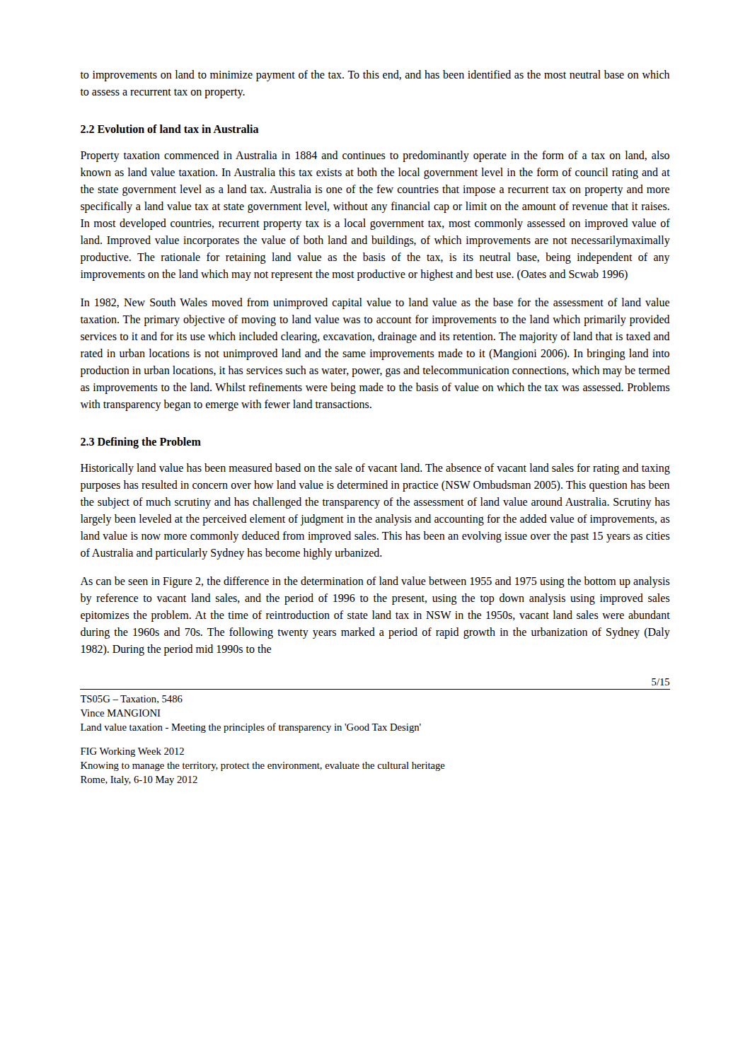to improvements on land to minimize payment of the tax. To this end, and has been identified as the most neutral base on which to assess a recurrent tax on property.
2.2 Evolution of land tax in Australia
Property taxation commenced in Australia in 1884 and continues to predominantly operate in the form of a tax on land, also known as land value taxation. In Australia this tax exists at both the local government level in the form of council rating and at the state government level as a land tax. Australia is one of the few countries that impose a recurrent tax on property and more specifically a land value tax at state government level, without any financial cap or limit on the amount of revenue that it raises. In most developed countries, recurrent property tax is a local government tax, most commonly assessed on improved value of land. Improved value incorporates the value of both land and buildings, of which improvements are not necessarilymaximally productive. The rationale for retaining land value as the basis of the tax, is its neutral base, being independent of any improvements on the land which may not represent the most productive or highest and best use. (Oates and Scwab 1996)
In 1982, New South Wales moved from unimproved capital value to land value as the base for the assessment of land value taxation. The primary objective of moving to land value was to account for improvements to the land which primarily provided services to it and for its use which included clearing, excavation, drainage and its retention. The majority of land that is taxed and rated in urban locations is not unimproved land and the same improvements made to it (Mangioni 2006). In bringing land into production in urban locations, it has services such as water, power, gas and telecommunication connections, which may be termed as improvements to the land. Whilst refinements were being made to the basis of value on which the tax was assessed. Problems with transparency began to emerge with fewer land transactions.
2.3 Defining the Problem
Historically land value has been measured based on the sale of vacant land. The absence of vacant land sales for rating and taxing purposes has resulted in concern over how land value is determined in practice (NSW Ombudsman 2005). This question has been the subject of much scrutiny and has challenged the transparency of the assessment of land value around Australia. Scrutiny has largely been leveled at the perceived element of judgment in the analysis and accounting for the added value of improvements, as land value is now more commonly deduced from improved sales. This has been an evolving issue over the past 15 years as cities of Australia and particularly Sydney has become highly urbanized.
As can be seen in Figure 2, the difference in the determination of land value between 1955 and 1975 using the bottom up analysis by reference to vacant land sales, and the period of 1996 to the present, using the top down analysis using improved sales epitomizes the problem. At the time of reintroduction of state land tax in NSW in the 1950s, vacant land sales were abundant during the 1960s and 70s. The following twenty years marked a period of rapid growth in the urbanization of Sydney (Daly 1982). During the period mid 1990s to the
5/15
TS05G – Taxation, 5486
Vince MANGIONI
Land value taxation - Meeting the principles of transparency in 'Good Tax Design'
FIG Working Week 2012
Knowing to manage the territory, protect the environment, evaluate the cultural heritage
Rome, Italy, 6-10 May 2012